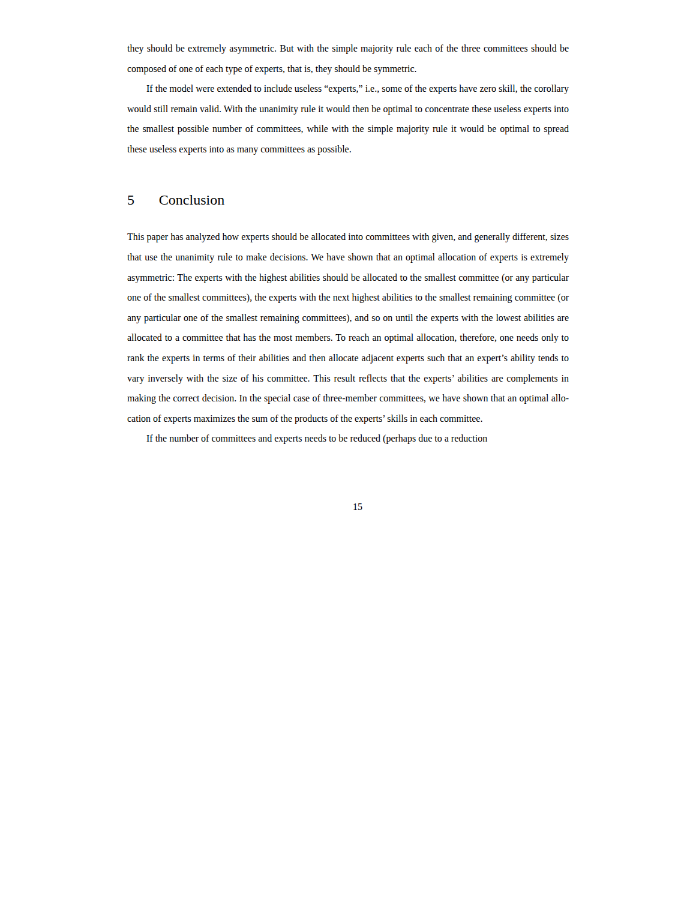they should be extremely asymmetric. But with the simple majority rule each of the three committees should be composed of one of each type of experts, that is, they should be symmetric.
If the model were extended to include useless “experts,” i.e., some of the experts have zero skill, the corollary would still remain valid. With the unanimity rule it would then be optimal to concentrate these useless experts into the smallest possible number of committees, while with the simple majority rule it would be optimal to spread these useless experts into as many committees as possible.
5 Conclusion
This paper has analyzed how experts should be allocated into committees with given, and generally different, sizes that use the unanimity rule to make decisions. We have shown that an optimal allocation of experts is extremely asymmetric: The experts with the highest abilities should be allocated to the smallest committee (or any particular one of the smallest committees), the experts with the next highest abilities to the smallest remaining committee (or any particular one of the smallest remaining committees), and so on until the experts with the lowest abilities are allocated to a committee that has the most members. To reach an optimal allocation, therefore, one needs only to rank the experts in terms of their abilities and then allocate adjacent experts such that an expert’s ability tends to vary inversely with the size of his committee. This result reflects that the experts’ abilities are complements in making the correct decision. In the special case of three-member committees, we have shown that an optimal allocation of experts maximizes the sum of the products of the experts’ skills in each committee.
If the number of committees and experts needs to be reduced (perhaps due to a reduction
15